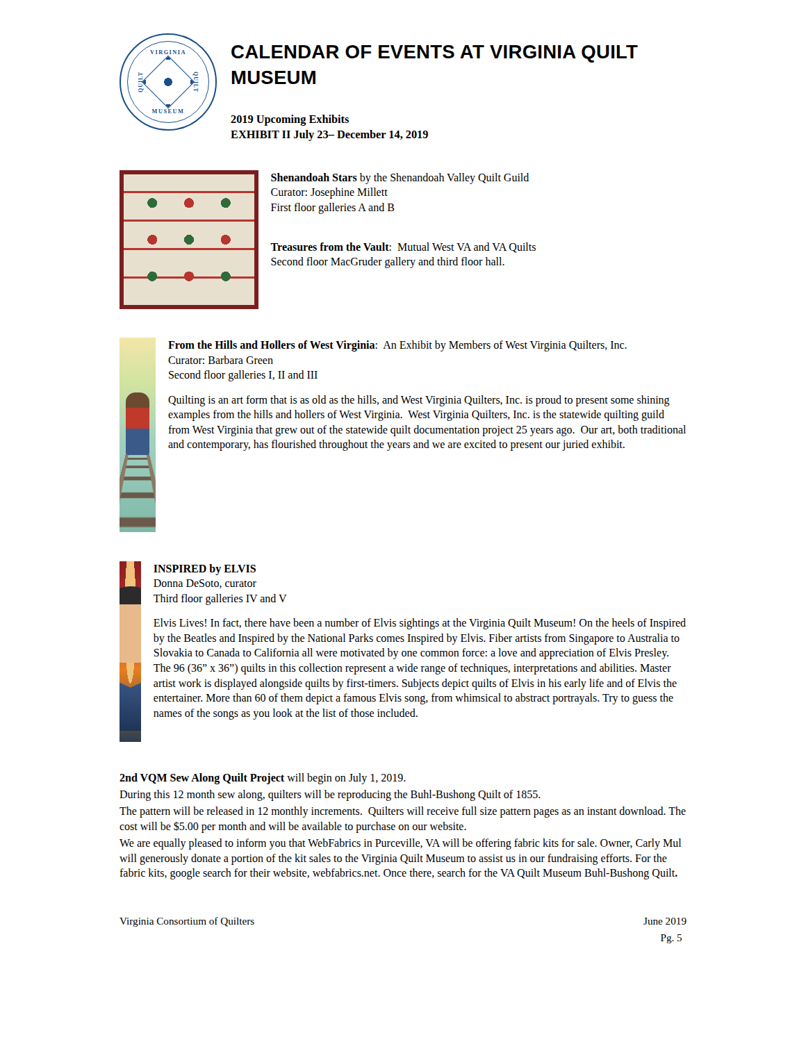VIRGINIA QUILT
QUILT MUSEUM
CALENDAR OF EVENTS AT VIRGINIA QUILT MUSEUM
2019 Upcoming Exhibits EXHIBIT II July 23– December 14, 2019
Shenandoah Stars by the Shenandoah Valley Quilt Guild
Curator: Josephine Millett
First floor galleries A and B
Treasures from the Vault: Mutual West VA and VA Quilts
Second floor MacGruder gallery and third floor hall.
From the Hills and Hollers of West Virginia: An Exhibit by Members of West Virginia Quilters, Inc.
Curator: Barbara Green
Second floor galleries I, II and III
Quilting is an art form that is as old as the hills, and West Virginia Quilters, Inc. is proud to present some shining examples from the hills and hollers of West Virginia. West Virginia Quilters, Inc. is the statewide quilting guild from West Virginia that grew out of the statewide quilt documentation project 25 years ago. Our art, both traditional and contemporary, has flourished throughout the years and we are excited to present our juried exhibit.
INSPIRED by ELVIS
Donna DeSoto, curator
Third floor galleries IV and V
Elvis Lives! In fact, there have been a number of Elvis sightings at the Virginia Quilt Museum! On the heels of Inspired by the Beatles and Inspired by the National Parks comes Inspired by Elvis. Fiber artists from Singapore to Australia to Slovakia to Canada to California all were motivated by one common force: a love and appreciation of Elvis Presley. The 96 (36” x 36”) quilts in this collection represent a wide range of techniques, interpretations and abilities. Master artist work is displayed alongside quilts by first-timers. Subjects depict quilts of Elvis in his early life and of Elvis the entertainer. More than 60 of them depict a famous Elvis song, from whimsical to abstract portrayals. Try to guess the names of the songs as you look at the list of those included.
2nd VQM Sew Along Quilt Project will begin on July 1, 2019.
During this 12 month sew along, quilters will be reproducing the Buhl-Bushong Quilt of 1855.
The pattern will be released in 12 monthly increments. Quilters will receive full size pattern pages as an instant download. The cost will be $5.00 per month and will be available to purchase on our website.
We are equally pleased to inform you that WebFabrics in Purceville, VA will be offering fabric kits for sale. Owner, Carly Mul will generously donate a portion of the kit sales to the Virginia Quilt Museum to assist us in our fundraising efforts. For the fabric kits, google search for their website, webfabrics.net. Once there, search for the VA Quilt Museum Buhl-Bushong Quilt.
Virginia Consortium of Quilters
June 2019 Pg. 5